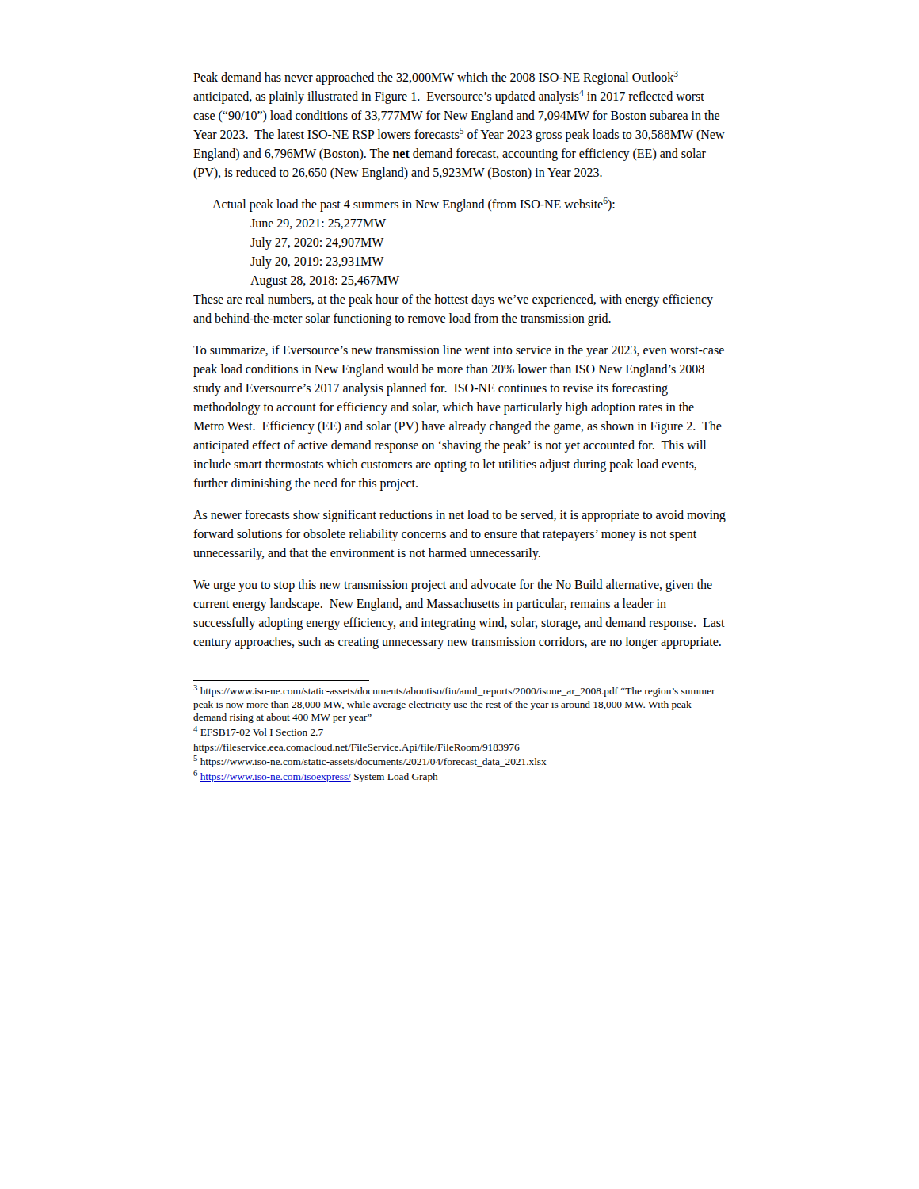Peak demand has never approached the 32,000MW which the 2008 ISO-NE Regional Outlook3 anticipated, as plainly illustrated in Figure 1. Eversource’s updated analysis4 in 2017 reflected worst case (“90/10”) load conditions of 33,777MW for New England and 7,094MW for Boston subarea in the Year 2023. The latest ISO-NE RSP lowers forecasts5 of Year 2023 gross peak loads to 30,588MW (New England) and 6,796MW (Boston). The net demand forecast, accounting for efficiency (EE) and solar (PV), is reduced to 26,650 (New England) and 5,923MW (Boston) in Year 2023.
Actual peak load the past 4 summers in New England (from ISO-NE website6):
June 29, 2021: 25,277MW
July 27, 2020: 24,907MW
July 20, 2019: 23,931MW
August 28, 2018: 25,467MW
These are real numbers, at the peak hour of the hottest days we’ve experienced, with energy efficiency and behind-the-meter solar functioning to remove load from the transmission grid.
To summarize, if Eversource’s new transmission line went into service in the year 2023, even worst-case peak load conditions in New England would be more than 20% lower than ISO New England’s 2008 study and Eversource’s 2017 analysis planned for. ISO-NE continues to revise its forecasting methodology to account for efficiency and solar, which have particularly high adoption rates in the Metro West. Efficiency (EE) and solar (PV) have already changed the game, as shown in Figure 2. The anticipated effect of active demand response on ‘shaving the peak’ is not yet accounted for. This will include smart thermostats which customers are opting to let utilities adjust during peak load events, further diminishing the need for this project.
As newer forecasts show significant reductions in net load to be served, it is appropriate to avoid moving forward solutions for obsolete reliability concerns and to ensure that ratepayers’ money is not spent unnecessarily, and that the environment is not harmed unnecessarily.
We urge you to stop this new transmission project and advocate for the No Build alternative, given the current energy landscape. New England, and Massachusetts in particular, remains a leader in successfully adopting energy efficiency, and integrating wind, solar, storage, and demand response. Last century approaches, such as creating unnecessary new transmission corridors, are no longer appropriate.
3 https://www.iso-ne.com/static-assets/documents/aboutiso/fin/annl_reports/2000/isone_ar_2008.pdf “The region’s summer peak is now more than 28,000 MW, while average electricity use the rest of the year is around 18,000 MW. With peak demand rising at about 400 MW per year”
4 EFSB17-02 Vol I Section 2.7
https://fileservice.eea.comacloud.net/FileService.Api/file/FileRoom/9183976
5 https://www.iso-ne.com/static-assets/documents/2021/04/forecast_data_2021.xlsx
6 https://www.iso-ne.com/isoexpress/ System Load Graph